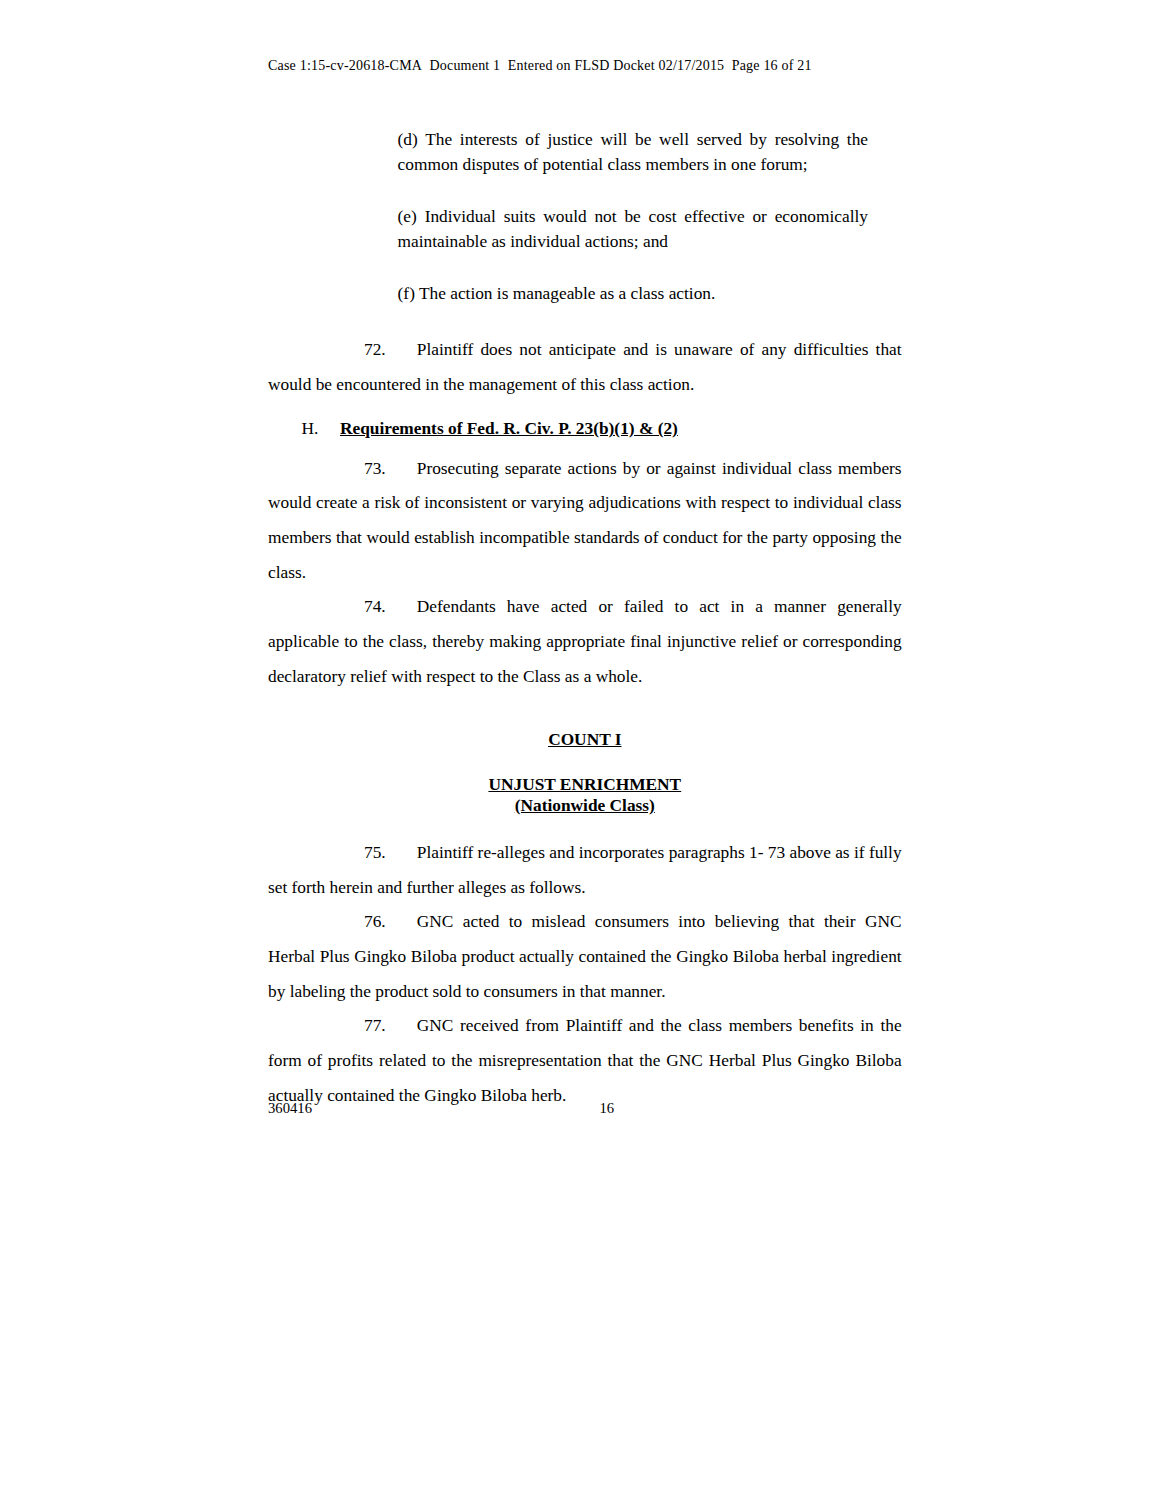Case 1:15-cv-20618-CMA Document 1 Entered on FLSD Docket 02/17/2015 Page 16 of 21
(d) The interests of justice will be well served by resolving the common disputes of potential class members in one forum;
(e) Individual suits would not be cost effective or economically maintainable as individual actions; and
(f) The action is manageable as a class action.
72. Plaintiff does not anticipate and is unaware of any difficulties that would be encountered in the management of this class action.
H. Requirements of Fed. R. Civ. P. 23(b)(1) & (2)
73. Prosecuting separate actions by or against individual class members would create a risk of inconsistent or varying adjudications with respect to individual class members that would establish incompatible standards of conduct for the party opposing the class.
74. Defendants have acted or failed to act in a manner generally applicable to the class, thereby making appropriate final injunctive relief or corresponding declaratory relief with respect to the Class as a whole.
COUNT I
UNJUST ENRICHMENT
(Nationwide Class)
75. Plaintiff re-alleges and incorporates paragraphs 1- 73 above as if fully set forth herein and further alleges as follows.
76. GNC acted to mislead consumers into believing that their GNC Herbal Plus Gingko Biloba product actually contained the Gingko Biloba herbal ingredient by labeling the product sold to consumers in that manner.
77. GNC received from Plaintiff and the class members benefits in the form of profits related to the misrepresentation that the GNC Herbal Plus Gingko Biloba actually contained the Gingko Biloba herb.
360416
16